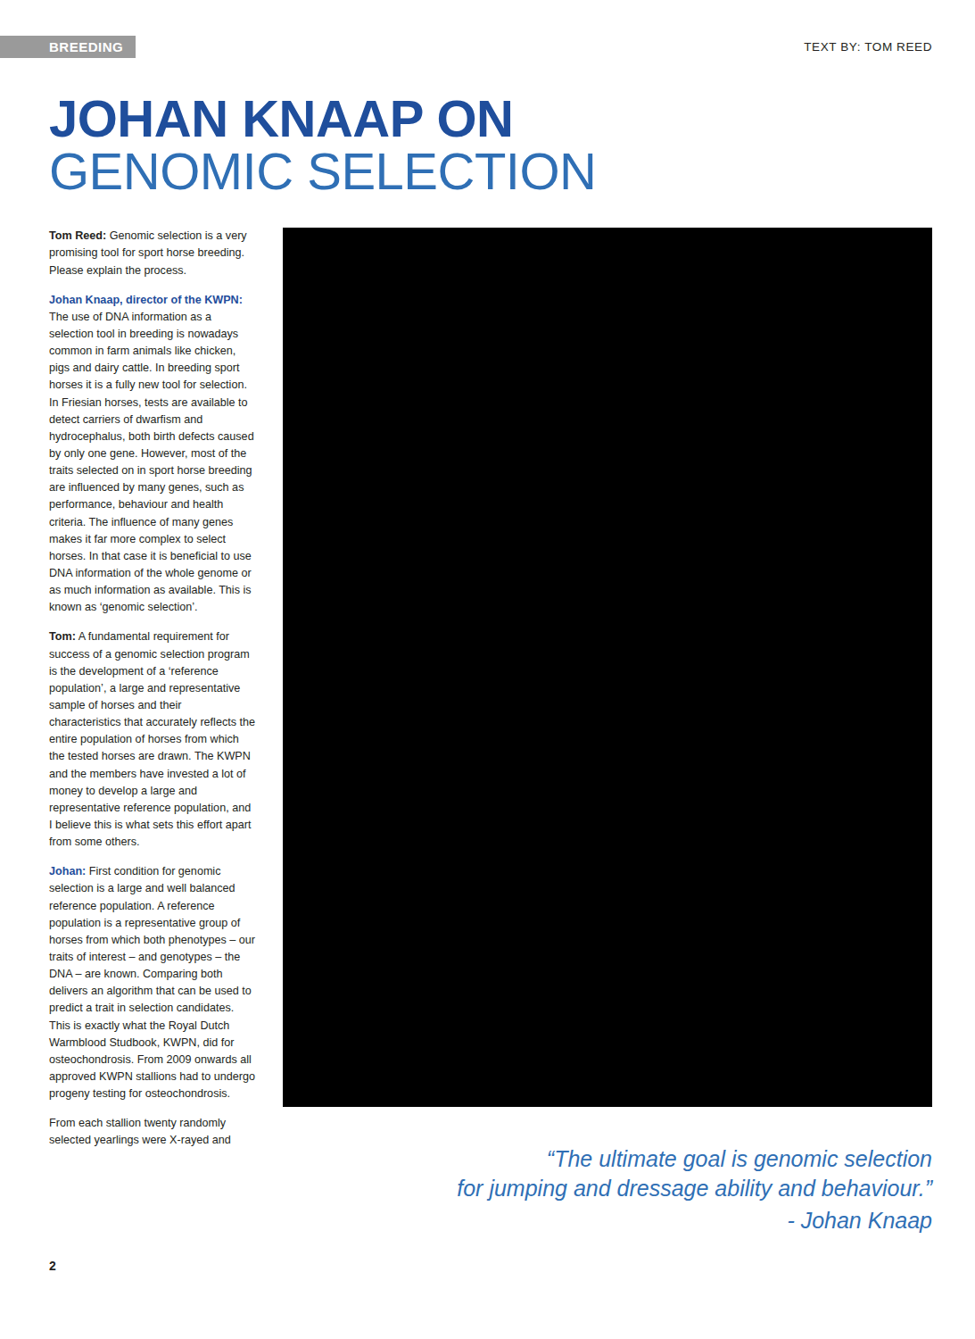BREEDING
TEXT BY: TOM REED
JOHAN KNAAP ON GENOMIC SELECTION
Tom Reed: Genomic selection is a very promising tool for sport horse breeding. Please explain the process.
Johan Knaap, director of the KWPN: The use of DNA information as a selection tool in breeding is nowadays common in farm animals like chicken, pigs and dairy cattle. In breeding sport horses it is a fully new tool for selection. In Friesian horses, tests are available to detect carriers of dwarfism and hydrocephalus, both birth defects caused by only one gene. However, most of the traits selected on in sport horse breeding are influenced by many genes, such as performance, behaviour and health criteria. The influence of many genes makes it far more complex to select horses. In that case it is beneficial to use DNA information of the whole genome or as much information as available. This is known as ‘genomic selection’.
Tom: A fundamental requirement for success of a genomic selection program is the development of a ‘reference population’, a large and representative sample of horses and their characteristics that accurately reflects the entire population of horses from which the tested horses are drawn. The KWPN and the members have invested a lot of money to develop a large and representative reference population, and I believe this is what sets this effort apart from some others.
Johan: First condition for genomic selection is a large and well balanced reference population. A reference population is a representative group of horses from which both phenotypes – our traits of interest – and genotypes – the DNA – are known. Comparing both delivers an algorithm that can be used to predict a trait in selection candidates. This is exactly what the Royal Dutch Warmblood Studbook, KWPN, did for osteochondrosis. From 2009 onwards all approved KWPN stallions had to undergo progeny testing for osteochondrosis.
From each stallion twenty randomly selected yearlings were X-rayed and
“The ultimate goal is genomic selection
for jumping and dressage ability and behaviour.” - Johan Knaap
2